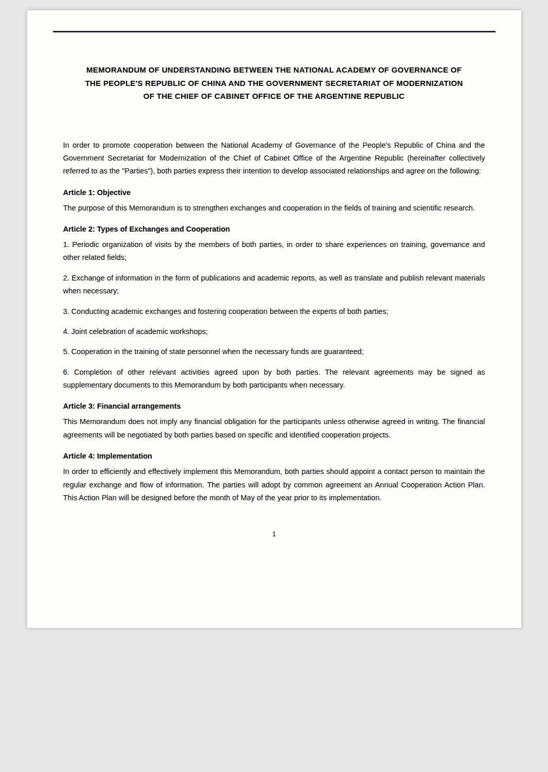Memorandum of Understanding between the National Academy of Governance of the People's Republic of China and the Government Secretariat of Modernization of the Chief of Cabinet Office of the Argentine Republic
In order to promote cooperation between the National Academy of Governance of the People's Republic of China and the Government Secretariat for Modernization of the Chief of Cabinet Office of the Argentine Republic (hereinafter collectively referred to as the "Parties"), both parties express their intention to develop associated relationships and agree on the following:
Article 1: Objective
The purpose of this Memorandum is to strengthen exchanges and cooperation in the fields of training and scientific research.
Article 2: Types of Exchanges and Cooperation
1. Periodic organization of visits by the members of both parties, in order to share experiences on training, governance and other related fields;
2. Exchange of information in the form of publications and academic reports, as well as translate and publish relevant materials when necessary;
3. Conducting academic exchanges and fostering cooperation between the experts of both parties;
4. Joint celebration of academic workshops;
5. Cooperation in the training of state personnel when the necessary funds are guaranteed;
6. Completion of other relevant activities agreed upon by both parties. The relevant agreements may be signed as supplementary documents to this Memorandum by both participants when necessary.
Article 3: Financial arrangements
This Memorandum does not imply any financial obligation for the participants unless otherwise agreed in writing. The financial agreements will be negotiated by both parties based on specific and identified cooperation projects.
Article 4: Implementation
In order to efficiently and effectively implement this Memorandum, both parties should appoint a contact person to maintain the regular exchange and flow of information. The parties will adopt by common agreement an Annual Cooperation Action Plan. This Action Plan will be designed before the month of May of the year prior to its implementation.
1